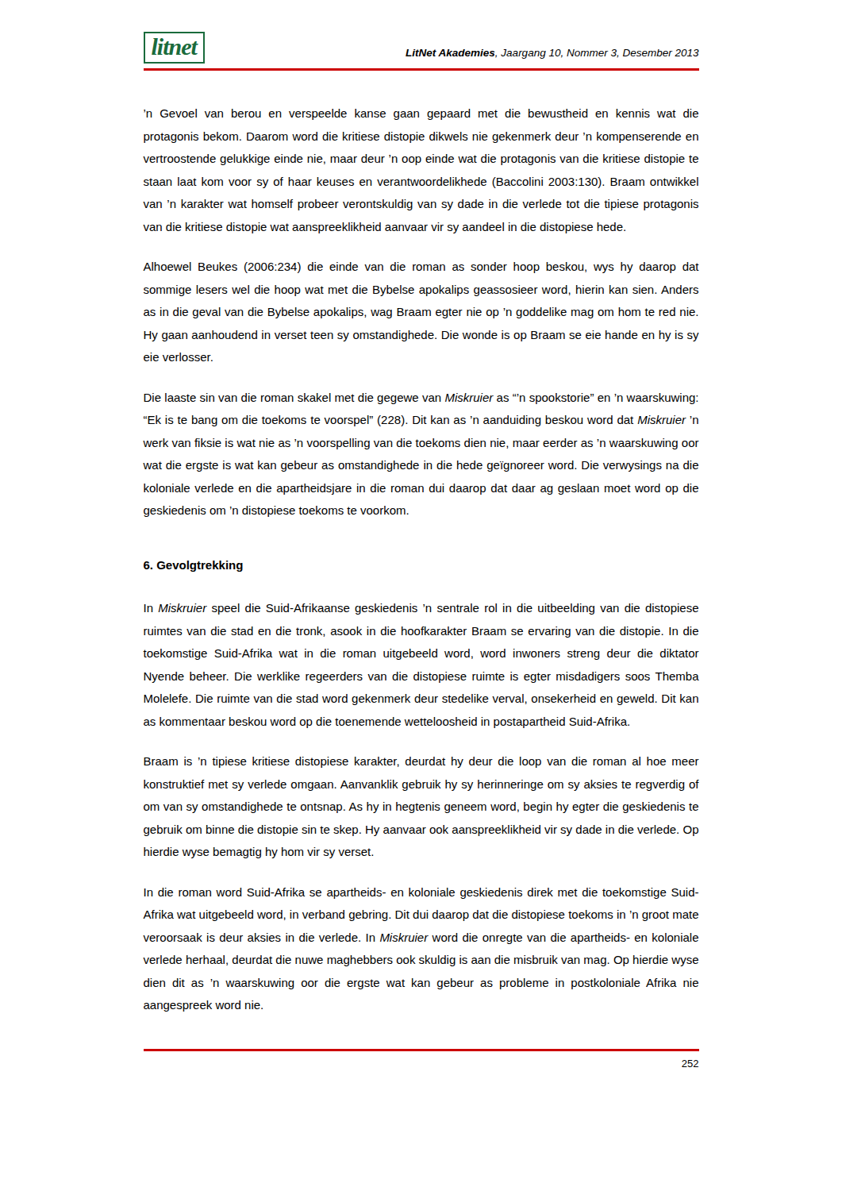litnet
LitNet Akademies, Jaargang 10, Nommer 3, Desember 2013
’n Gevoel van berou en verspeelde kanse gaan gepaard met die bewustheid en kennis wat die protagonis bekom. Daarom word die kritiese distopie dikwels nie gekenmerk deur ’n kompenserende en vertroostende gelukkige einde nie, maar deur ’n oop einde wat die protagonis van die kritiese distopie te staan laat kom voor sy of haar keuses en verantwoordelikhede (Baccolini 2003:130). Braam ontwikkel van ’n karakter wat homself probeer verontskuldig van sy dade in die verlede tot die tipiese protagonis van die kritiese distopie wat aanspreeklikheid aanvaar vir sy aandeel in die distopiese hede.
Alhoewel Beukes (2006:234) die einde van die roman as sonder hoop beskou, wys hy daarop dat sommige lesers wel die hoop wat met die Bybelse apokalips geassosieer word, hierin kan sien. Anders as in die geval van die Bybelse apokalips, wag Braam egter nie op ’n goddelike mag om hom te red nie. Hy gaan aanhoudend in verset teen sy omstandighede. Die wonde is op Braam se eie hande en hy is sy eie verlosser.
Die laaste sin van die roman skakel met die gegewe van Miskruier as “’n spookstorie” en ’n waarskuwing: “Ek is te bang om die toekoms te voorspel” (228). Dit kan as ’n aanduiding beskou word dat Miskruier ’n werk van fiksie is wat nie as ’n voorspelling van die toekoms dien nie, maar eerder as ’n waarskuwing oor wat die ergste is wat kan gebeur as omstandighede in die hede geïgnoreer word. Die verwysings na die koloniale verlede en die apartheidsjare in die roman dui daarop dat daar ag geslaan moet word op die geskiedenis om ’n distopiese toekoms te voorkom.
6. Gevolgtrekking
In Miskruier speel die Suid-Afrikaanse geskiedenis ’n sentrale rol in die uitbeelding van die distopiese ruimtes van die stad en die tronk, asook in die hoofkarakter Braam se ervaring van die distopie. In die toekomstige Suid-Afrika wat in die roman uitgebeeld word, word inwoners streng deur die diktator Nyende beheer. Die werklike regeerders van die distopiese ruimte is egter misdadigers soos Themba Molelefe. Die ruimte van die stad word gekenmerk deur stedelike verval, onsekerheid en geweld. Dit kan as kommentaar beskou word op die toenemende wetteloosheid in postapartheid Suid-Afrika.
Braam is ’n tipiese kritiese distopiese karakter, deurdat hy deur die loop van die roman al hoe meer konstruktief met sy verlede omgaan. Aanvanklik gebruik hy sy herinneringe om sy aksies te regverdig of om van sy omstandighede te ontsnap. As hy in hegtenis geneem word, begin hy egter die geskiedenis te gebruik om binne die distopie sin te skep. Hy aanvaar ook aanspreeklikheid vir sy dade in die verlede. Op hierdie wyse bemagtig hy hom vir sy verset.
In die roman word Suid-Afrika se apartheids- en koloniale geskiedenis direk met die toekomstige Suid-Afrika wat uitgebeeld word, in verband gebring. Dit dui daarop dat die distopiese toekoms in ’n groot mate veroorsaak is deur aksies in die verlede. In Miskruier word die onregte van die apartheids- en koloniale verlede herhaal, deurdat die nuwe maghebbers ook skuldig is aan die misbruik van mag. Op hierdie wyse dien dit as ’n waarskuwing oor die ergste wat kan gebeur as probleme in postkoloniale Afrika nie aangespreek word nie.
252